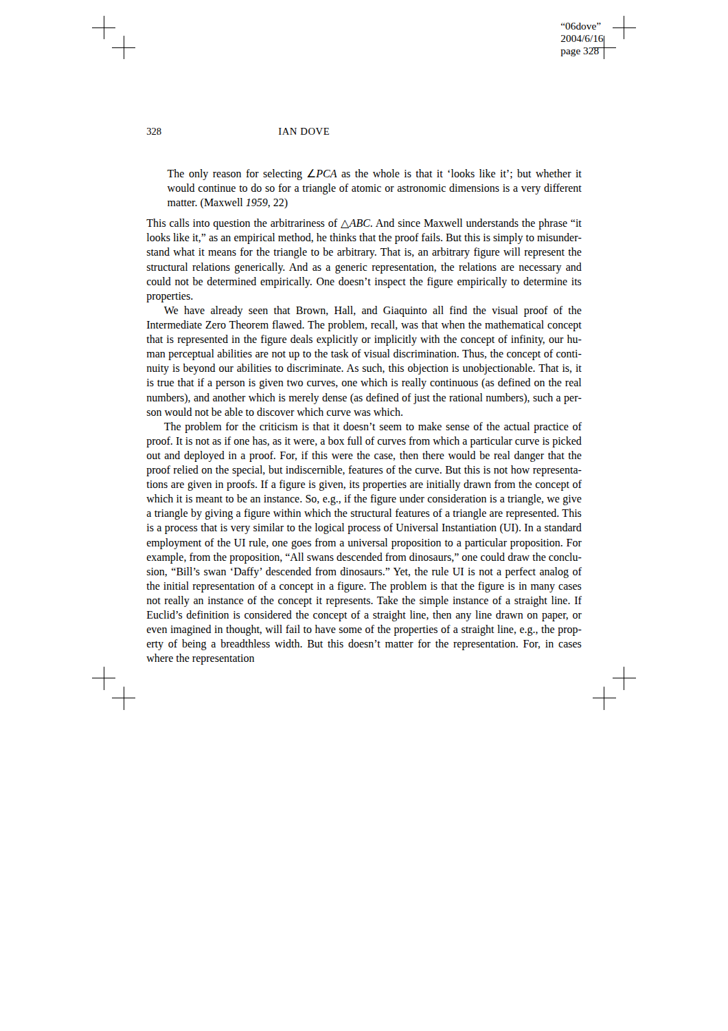“06dove”
2004/6/16
page 328
328 IAN DOVE
The only reason for selecting ∠PCA as the whole is that it ‘looks like it’; but whether it would continue to do so for a triangle of atomic or astronomic dimensions is a very different matter. (Maxwell 1959, 22)
This calls into question the arbitrariness of △ABC. And since Maxwell understands the phrase “it looks like it,” as an empirical method, he thinks that the proof fails. But this is simply to misunderstand what it means for the triangle to be arbitrary. That is, an arbitrary figure will represent the structural relations generically. And as a generic representation, the relations are necessary and could not be determined empirically. One doesn’t inspect the figure empirically to determine its properties.
We have already seen that Brown, Hall, and Giaquinto all find the visual proof of the Intermediate Zero Theorem flawed. The problem, recall, was that when the mathematical concept that is represented in the figure deals explicitly or implicitly with the concept of infinity, our human perceptual abilities are not up to the task of visual discrimination. Thus, the concept of continuity is beyond our abilities to discriminate. As such, this objection is unobjectionable. That is, it is true that if a person is given two curves, one which is really continuous (as defined on the real numbers), and another which is merely dense (as defined of just the rational numbers), such a person would not be able to discover which curve was which.
The problem for the criticism is that it doesn’t seem to make sense of the actual practice of proof. It is not as if one has, as it were, a box full of curves from which a particular curve is picked out and deployed in a proof. For, if this were the case, then there would be real danger that the proof relied on the special, but indiscernible, features of the curve. But this is not how representations are given in proofs. If a figure is given, its properties are initially drawn from the concept of which it is meant to be an instance. So, e.g., if the figure under consideration is a triangle, we give a triangle by giving a figure within which the structural features of a triangle are represented. This is a process that is very similar to the logical process of Universal Instantiation (UI). In a standard employment of the UI rule, one goes from a universal proposition to a particular proposition. For example, from the proposition, “All swans descended from dinosaurs,” one could draw the conclusion, “Bill’s swan ‘Daffy’ descended from dinosaurs.” Yet, the rule UI is not a perfect analog of the initial representation of a concept in a figure. The problem is that the figure is in many cases not really an instance of the concept it represents. Take the simple instance of a straight line. If Euclid’s definition is considered the concept of a straight line, then any line drawn on paper, or even imagined in thought, will fail to have some of the properties of a straight line, e.g., the property of being a breadthless width. But this doesn’t matter for the representation. For, in cases where the representation